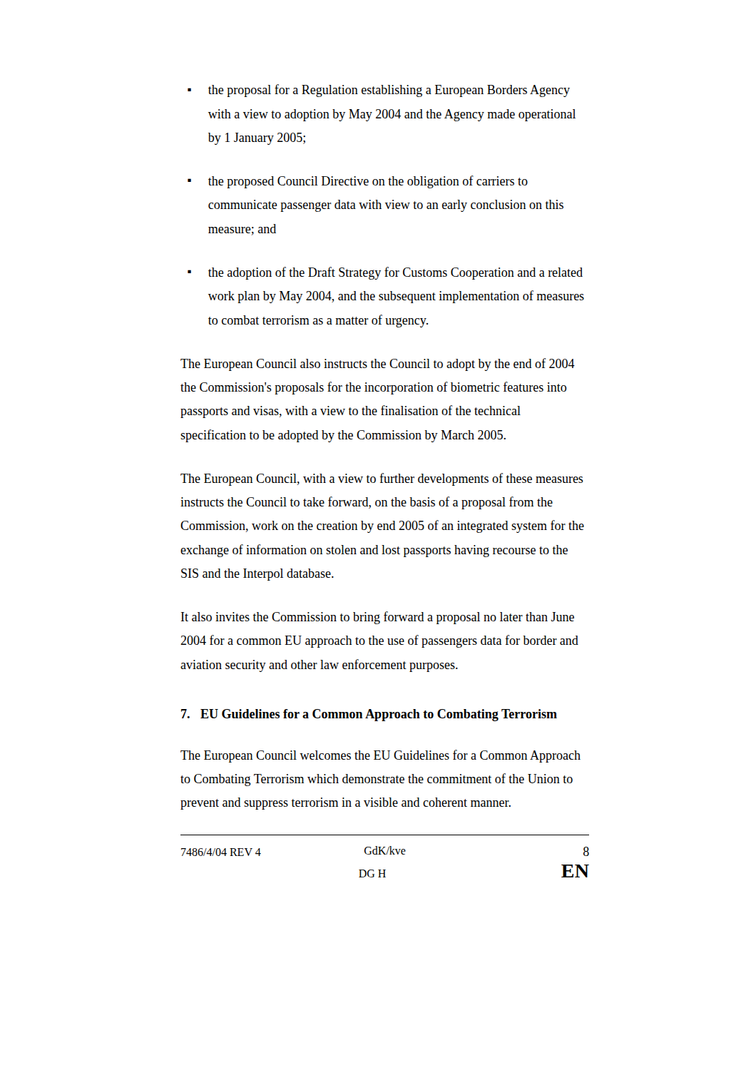the proposal for a Regulation establishing a European Borders Agency with a view to adoption by May 2004 and the Agency made operational by 1 January 2005;
the proposed Council Directive on the obligation of carriers to communicate passenger data with view to an early conclusion on this measure; and
the adoption of the Draft Strategy for Customs Cooperation and a related work plan by May 2004, and the subsequent implementation of measures to combat terrorism as a matter of urgency.
The European Council also instructs the Council to adopt by the end of 2004 the Commission's proposals for the incorporation of biometric features into passports and visas, with a view to the finalisation of the technical specification to be adopted by the Commission by March 2005.
The European Council, with a view to further developments of these measures instructs the Council to take forward, on the basis of a proposal from the Commission, work on the creation by end 2005 of an integrated system for the exchange of information on stolen and lost passports having recourse to the SIS and the Interpol database.
It also invites the Commission to bring forward a proposal no later than June 2004 for a common EU approach to the use of passengers data for border and aviation security and other law enforcement purposes.
7. EU Guidelines for a Common Approach to Combating Terrorism
The European Council welcomes the EU Guidelines for a Common Approach to Combating Terrorism which demonstrate the commitment of the Union to prevent and suppress terrorism in a visible and coherent manner.
7486/4/04 REV 4 GdK/kve 8
DG H EN